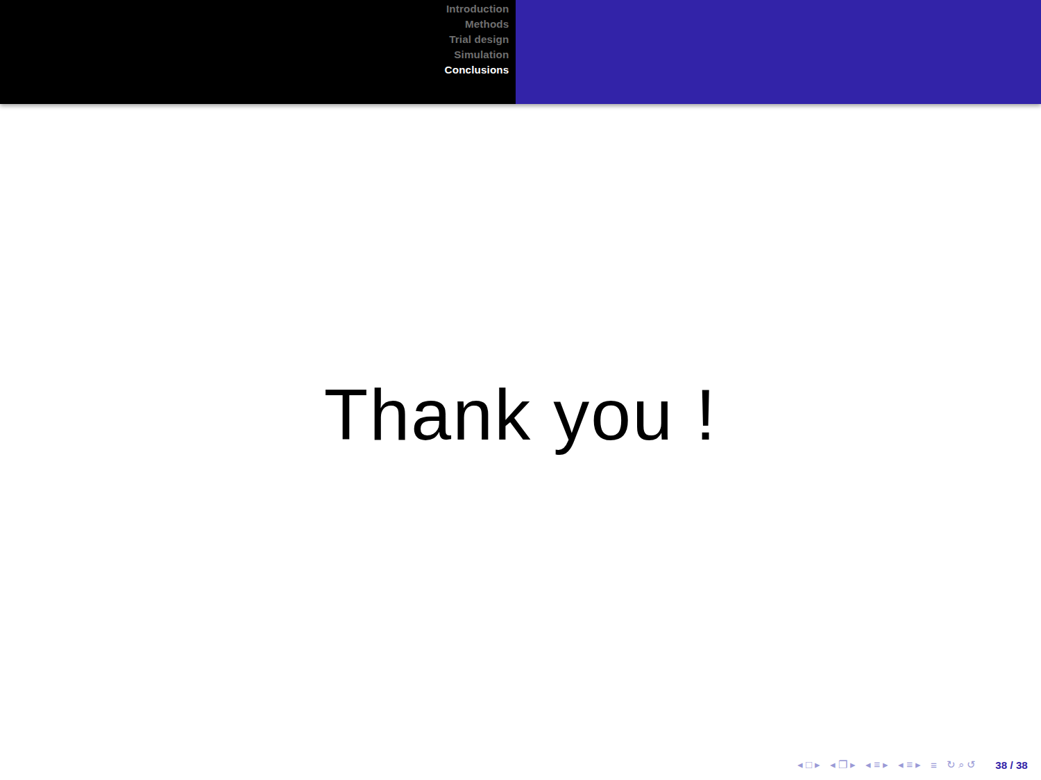Introduction
Methods
Trial design
Simulation
Conclusions
Thank you !
◂ □ ▸ ◂ ❐ ▸ ◂ ≡ ▸ ◂ ≡ ▸ ≡ ↻ ⌕ ↺
38 / 38